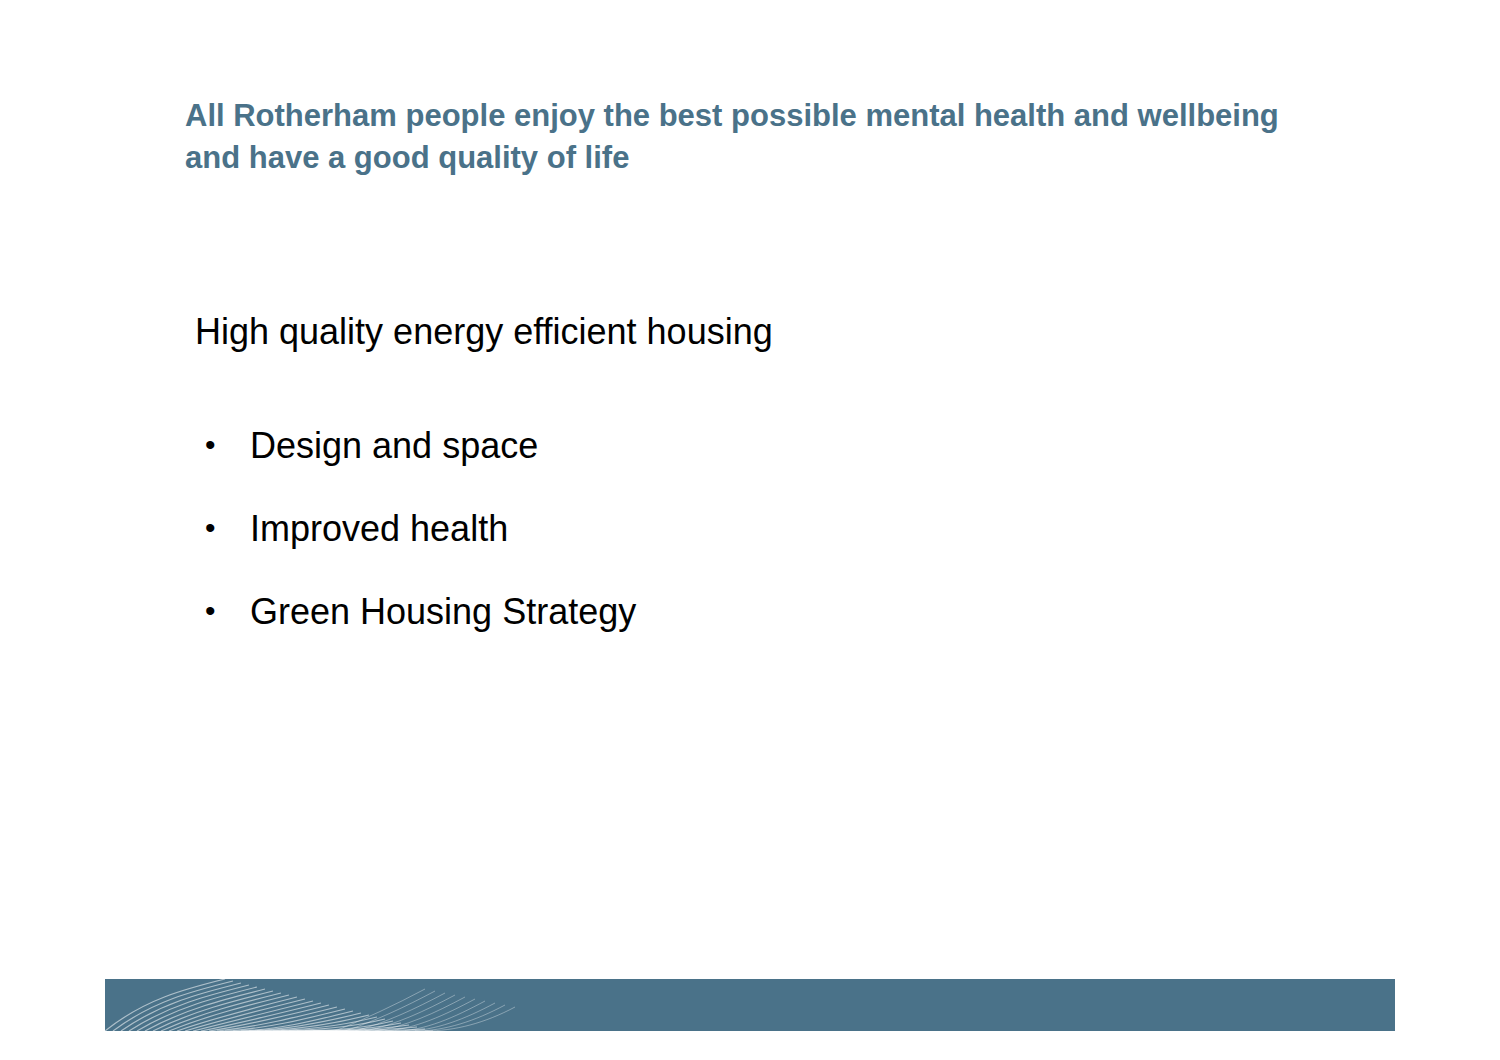All Rotherham people enjoy the best possible mental health and wellbeing and have a good quality of life
High quality energy efficient housing
Design and space
Improved health
Green Housing Strategy